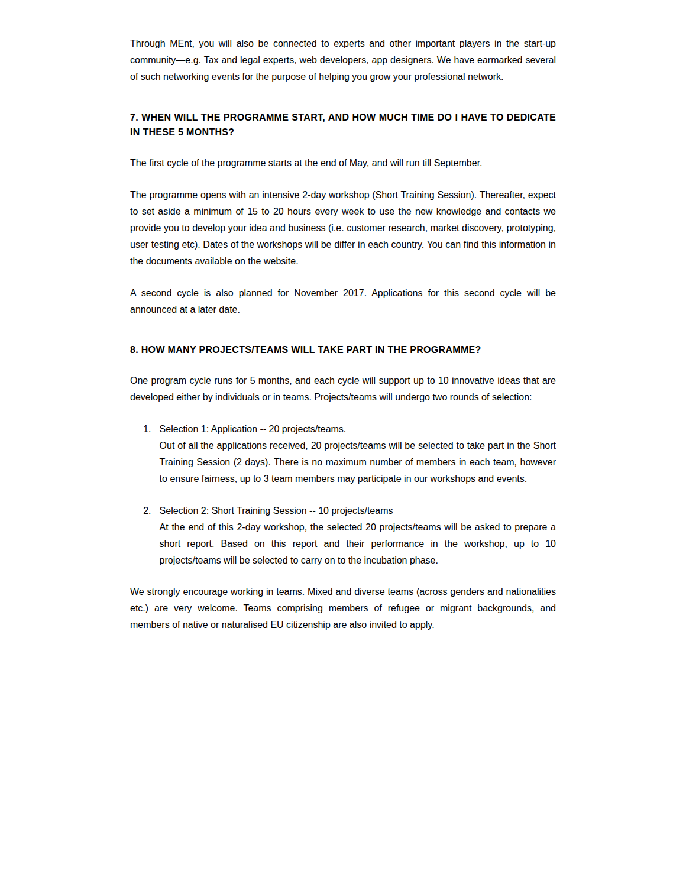Through MEnt, you will also be connected to experts and other important players in the start-up community—e.g. Tax and legal experts, web developers, app designers. We have earmarked several of such networking events for the purpose of helping you grow your professional network.
7. When will the programme start, and how much time do I have to dedicate in these 5 months?
The first cycle of the programme starts at the end of May, and will run till September.
The programme opens with an intensive 2-day workshop (Short Training Session). Thereafter, expect to set aside a minimum of 15 to 20 hours every week to use the new knowledge and contacts we provide you to develop your idea and business (i.e. customer research, market discovery, prototyping, user testing etc). Dates of the workshops will be differ in each country. You can find this information in the documents available on the website.
A second cycle is also planned for November 2017. Applications for this second cycle will be announced at a later date.
8. How many projects/teams will take part in the programme?
One program cycle runs for 5 months, and each cycle will support up to 10 innovative ideas that are developed either by individuals or in teams. Projects/teams will undergo two rounds of selection:
Selection 1: Application -- 20 projects/teams.
Out of all the applications received, 20 projects/teams will be selected to take part in the Short Training Session (2 days). There is no maximum number of members in each team, however to ensure fairness, up to 3 team members may participate in our workshops and events.
Selection 2: Short Training Session -- 10 projects/teams
At the end of this 2-day workshop, the selected 20 projects/teams will be asked to prepare a short report. Based on this report and their performance in the workshop, up to 10 projects/teams will be selected to carry on to the incubation phase.
We strongly encourage working in teams. Mixed and diverse teams (across genders and nationalities etc.) are very welcome. Teams comprising members of refugee or migrant backgrounds, and members of native or naturalised EU citizenship are also invited to apply.